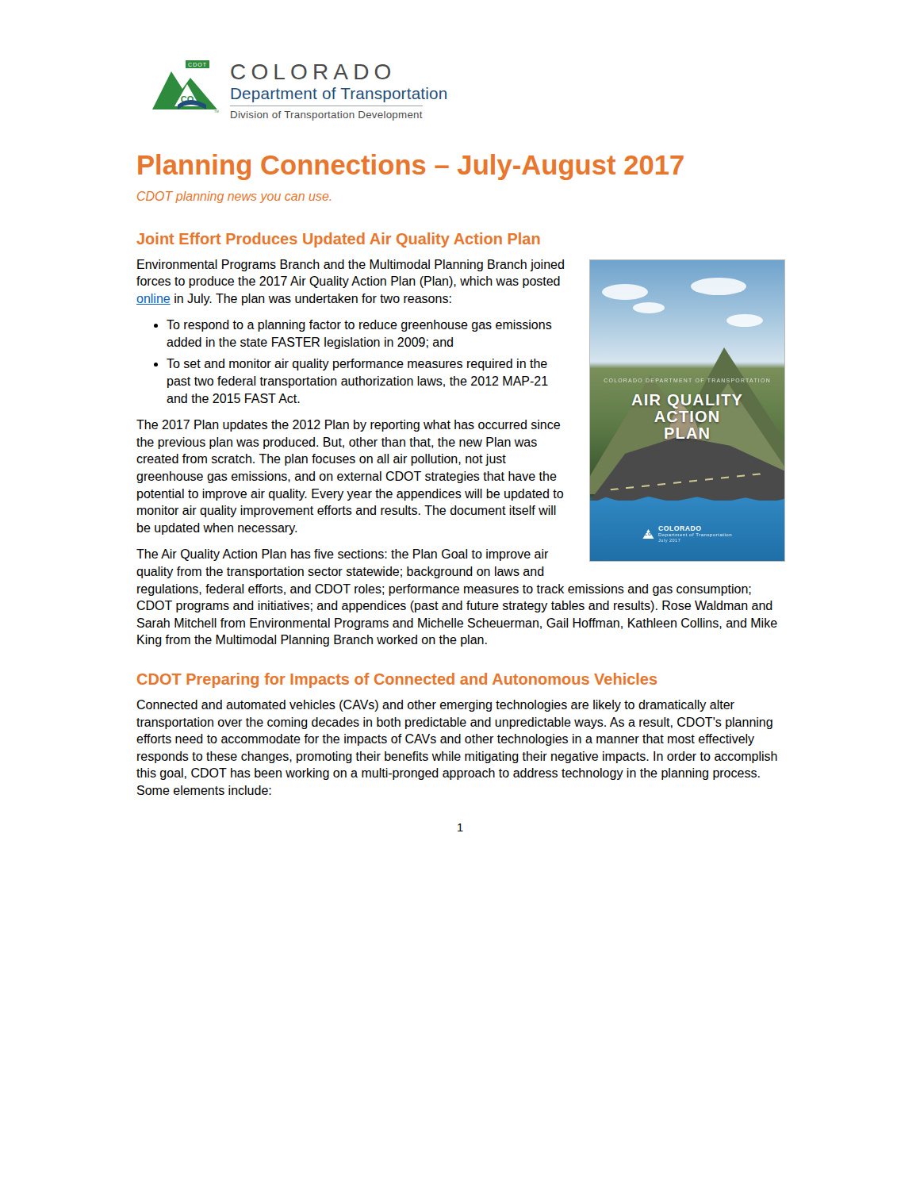CO CDOT TM
COLORADO
Department of Transportation
Division of Transportation Development
Planning Connections – July-August 2017
CDOT planning news you can use.
Joint Effort Produces Updated Air Quality Action Plan
Colorado Department of Transportation
AIR QUALITY
ACTION
PLAN
COLORADO
Department of Transportation
July 2017
Environmental Programs Branch and the Multimodal Planning Branch joined forces to produce the 2017 Air Quality Action Plan (Plan), which was posted online in July. The plan was undertaken for two reasons:
To respond to a planning factor to reduce greenhouse gas emissions added in the state FASTER legislation in 2009; and
To set and monitor air quality performance measures required in the past two federal transportation authorization laws, the 2012 MAP-21 and the 2015 FAST Act.
The 2017 Plan updates the 2012 Plan by reporting what has occurred since the previous plan was produced. But, other than that, the new Plan was created from scratch. The plan focuses on all air pollution, not just greenhouse gas emissions, and on external CDOT strategies that have the potential to improve air quality. Every year the appendices will be updated to monitor air quality improvement efforts and results. The document itself will be updated when necessary.
The Air Quality Action Plan has five sections: the Plan Goal to improve air quality from the transportation sector statewide; background on laws and regulations, federal efforts, and CDOT roles; performance measures to track emissions and gas consumption; CDOT programs and initiatives; and appendices (past and future strategy tables and results). Rose Waldman and Sarah Mitchell from Environmental Programs and Michelle Scheuerman, Gail Hoffman, Kathleen Collins, and Mike King from the Multimodal Planning Branch worked on the plan.
CDOT Preparing for Impacts of Connected and Autonomous Vehicles
Connected and automated vehicles (CAVs) and other emerging technologies are likely to dramatically alter transportation over the coming decades in both predictable and unpredictable ways. As a result, CDOT's planning efforts need to accommodate for the impacts of CAVs and other technologies in a manner that most effectively responds to these changes, promoting their benefits while mitigating their negative impacts. In order to accomplish this goal, CDOT has been working on a multi-pronged approach to address technology in the planning process. Some elements include:
1